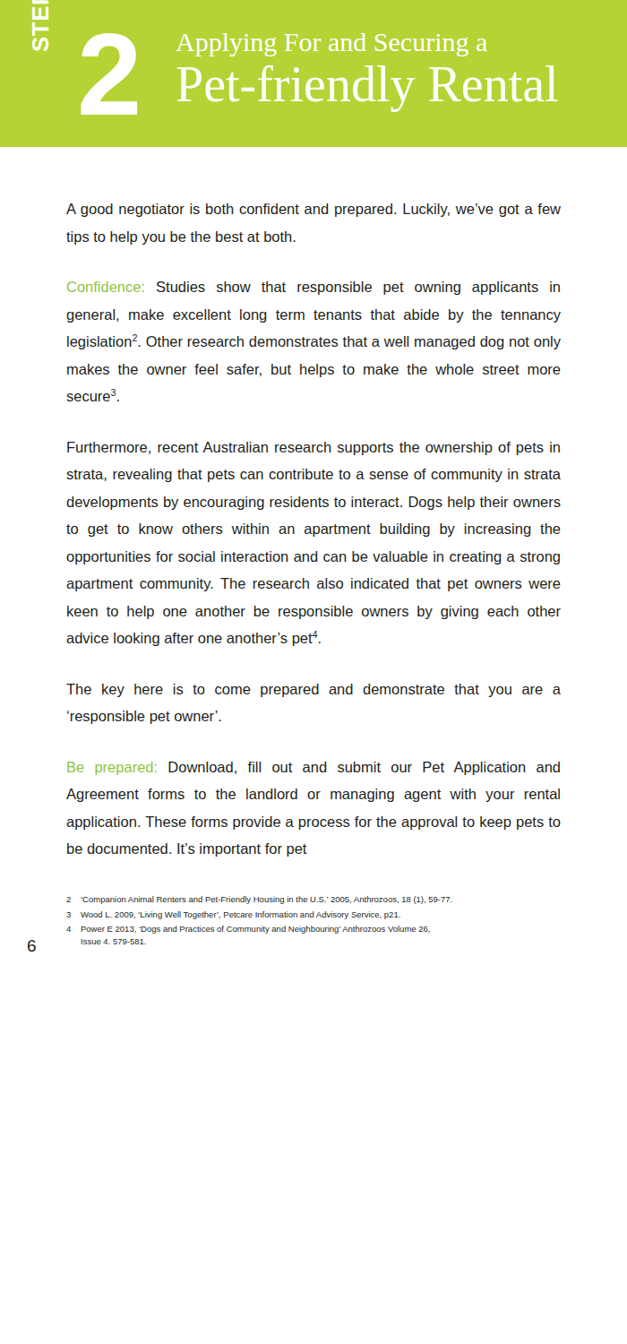STEP 2
Applying For and Securing a
Pet-friendly Rental
A good negotiator is both confident and prepared. Luckily, we’ve got a few tips to help you be the best at both.
Confidence: Studies show that responsible pet owning applicants in general, make excellent long term tenants that abide by the tennancy legislation2. Other research demonstrates that a well managed dog not only makes the owner feel safer, but helps to make the whole street more secure3.
Furthermore, recent Australian research supports the ownership of pets in strata, revealing that pets can contribute to a sense of community in strata developments by encouraging residents to interact. Dogs help their owners to get to know others within an apartment building by increasing the opportunities for social interaction and can be valuable in creating a strong apartment community. The research also indicated that pet owners were keen to help one another be responsible owners by giving each other advice looking after one another’s pet4.
The key here is to come prepared and demonstrate that you are a ‘responsible pet owner’.
Be prepared: Download, fill out and submit our Pet Application and Agreement forms to the landlord or managing agent with your rental application. These forms provide a process for the approval to keep pets to be documented. It’s important for pet
‘Companion Animal Renters and Pet-Friendly Housing in the U.S.’ 2005, Anthrozoos, 18 (1), 59-77.
Wood L. 2009, ‘Living Well Together’, Petcare Information and Advisory Service, p21.
Power E 2013, ‘Dogs and Practices of Community and Neighbouring’ Anthrozoos Volume 26,Issue 4. 579-581.
6